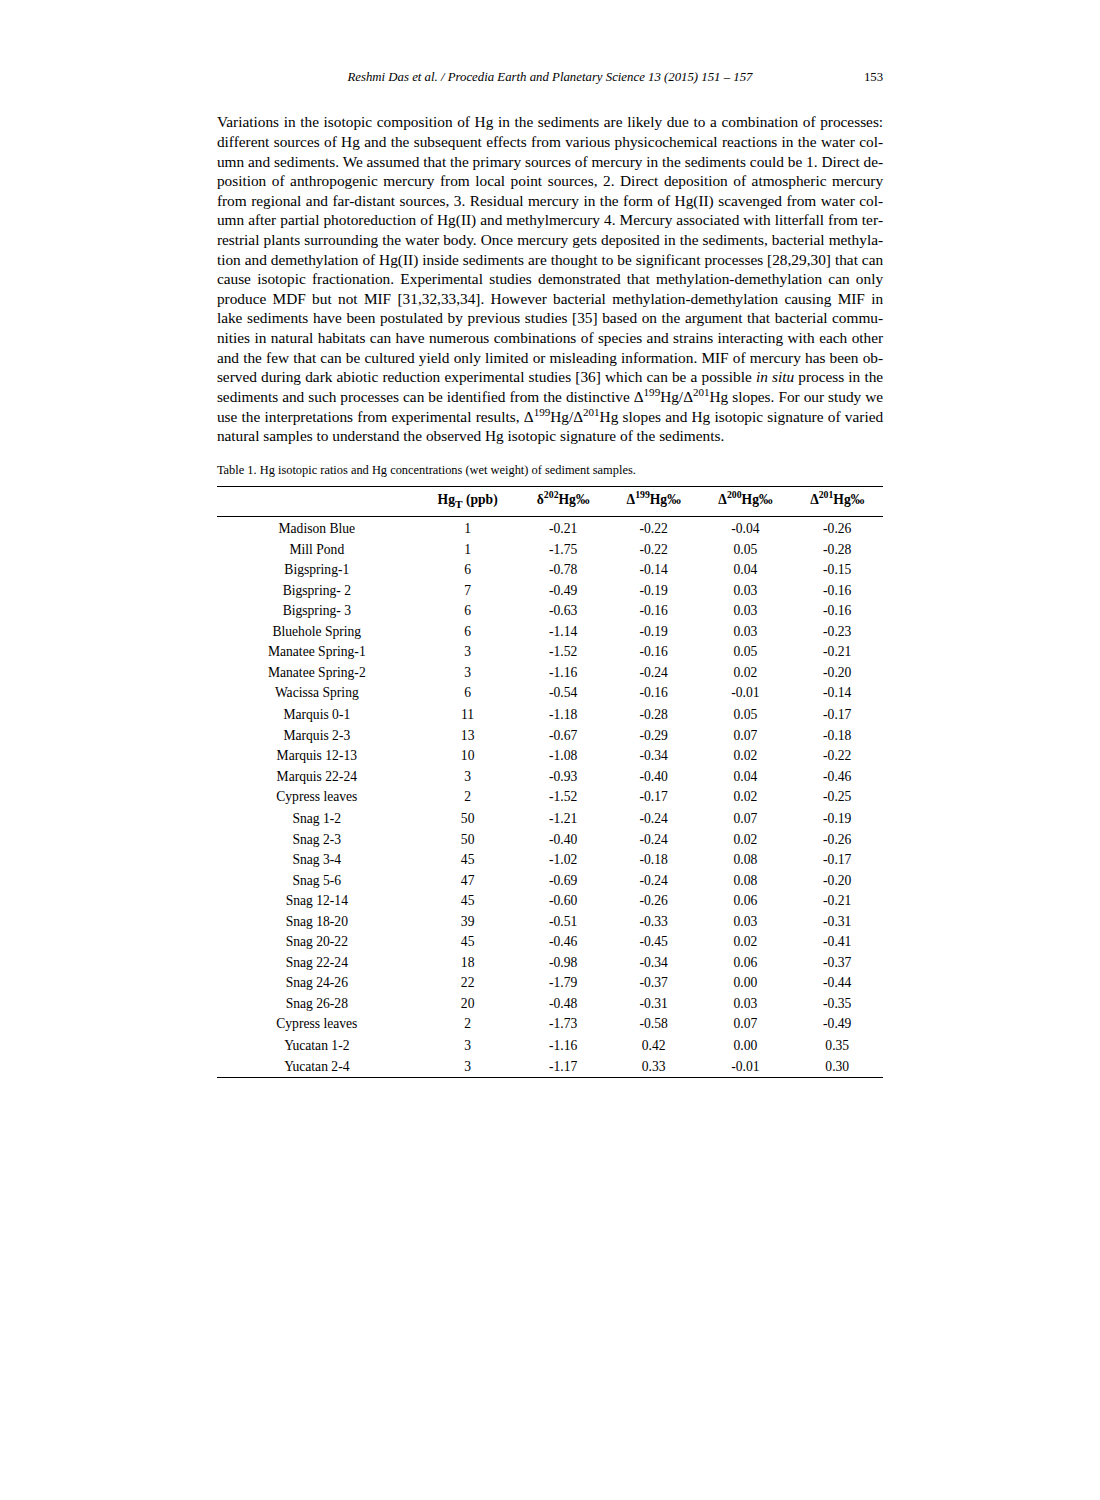Reshmi Das et al. / Procedia Earth and Planetary Science 13 (2015) 151 – 157 153
Variations in the isotopic composition of Hg in the sediments are likely due to a combination of processes: different sources of Hg and the subsequent effects from various physicochemical reactions in the water column and sediments. We assumed that the primary sources of mercury in the sediments could be 1. Direct deposition of anthropogenic mercury from local point sources, 2. Direct deposition of atmospheric mercury from regional and far-distant sources, 3. Residual mercury in the form of Hg(II) scavenged from water column after partial photoreduction of Hg(II) and methylmercury 4. Mercury associated with litterfall from terrestrial plants surrounding the water body. Once mercury gets deposited in the sediments, bacterial methylation and demethylation of Hg(II) inside sediments are thought to be significant processes [28,29,30] that can cause isotopic fractionation. Experimental studies demonstrated that methylation-demethylation can only produce MDF but not MIF [31,32,33,34]. However bacterial methylation-demethylation causing MIF in lake sediments have been postulated by previous studies [35] based on the argument that bacterial communities in natural habitats can have numerous combinations of species and strains interacting with each other and the few that can be cultured yield only limited or misleading information. MIF of mercury has been observed during dark abiotic reduction experimental studies [36] which can be a possible in situ process in the sediments and such processes can be identified from the distinctive Δ199Hg/Δ201Hg slopes. For our study we use the interpretations from experimental results, Δ199Hg/Δ201Hg slopes and Hg isotopic signature of varied natural samples to understand the observed Hg isotopic signature of the sediments.
Table 1. Hg isotopic ratios and Hg concentrations (wet weight) of sediment samples.
| | Hg T (ppb) | δ 202 Hg‰ | Δ 199 Hg‰ | Δ 200 Hg‰ | Δ 201 Hg‰ |
| --- | --- | --- | --- | --- | --- |
| Madison Blue | 1 | -0.21 | -0.22 | -0.04 | -0.26 |
| Mill Pond | 1 | -1.75 | -0.22 | 0.05 | -0.28 |
| Bigspring-1 | 6 | -0.78 | -0.14 | 0.04 | -0.15 |
| Bigspring- 2 | 7 | -0.49 | -0.19 | 0.03 | -0.16 |
| Bigspring- 3 | 6 | -0.63 | -0.16 | 0.03 | -0.16 |
| Bluehole Spring | 6 | -1.14 | -0.19 | 0.03 | -0.23 |
| Manatee Spring-1 | 3 | -1.52 | -0.16 | 0.05 | -0.21 |
| Manatee Spring-2 | 3 | -1.16 | -0.24 | 0.02 | -0.20 |
| Wacissa Spring | 6 | -0.54 | -0.16 | -0.01 | -0.14 |
| Marquis 0-1 | 11 | -1.18 | -0.28 | 0.05 | -0.17 |
| Marquis 2-3 | 13 | -0.67 | -0.29 | 0.07 | -0.18 |
| Marquis 12-13 | 10 | -1.08 | -0.34 | 0.02 | -0.22 |
| Marquis 22-24 | 3 | -0.93 | -0.40 | 0.04 | -0.46 |
| Cypress leaves | 2 | -1.52 | -0.17 | 0.02 | -0.25 |
| Snag 1-2 | 50 | -1.21 | -0.24 | 0.07 | -0.19 |
| Snag 2-3 | 50 | -0.40 | -0.24 | 0.02 | -0.26 |
| Snag 3-4 | 45 | -1.02 | -0.18 | 0.08 | -0.17 |
| Snag 5-6 | 47 | -0.69 | -0.24 | 0.08 | -0.20 |
| Snag 12-14 | 45 | -0.60 | -0.26 | 0.06 | -0.21 |
| Snag 18-20 | 39 | -0.51 | -0.33 | 0.03 | -0.31 |
| Snag 20-22 | 45 | -0.46 | -0.45 | 0.02 | -0.41 |
| Snag 22-24 | 18 | -0.98 | -0.34 | 0.06 | -0.37 |
| Snag 24-26 | 22 | -1.79 | -0.37 | 0.00 | -0.44 |
| Snag 26-28 | 20 | -0.48 | -0.31 | 0.03 | -0.35 |
| Cypress leaves | 2 | -1.73 | -0.58 | 0.07 | -0.49 |
| Yucatan 1-2 | 3 | -1.16 | 0.42 | 0.00 | 0.35 |
| Yucatan 2-4 | 3 | -1.17 | 0.33 | -0.01 | 0.30 |